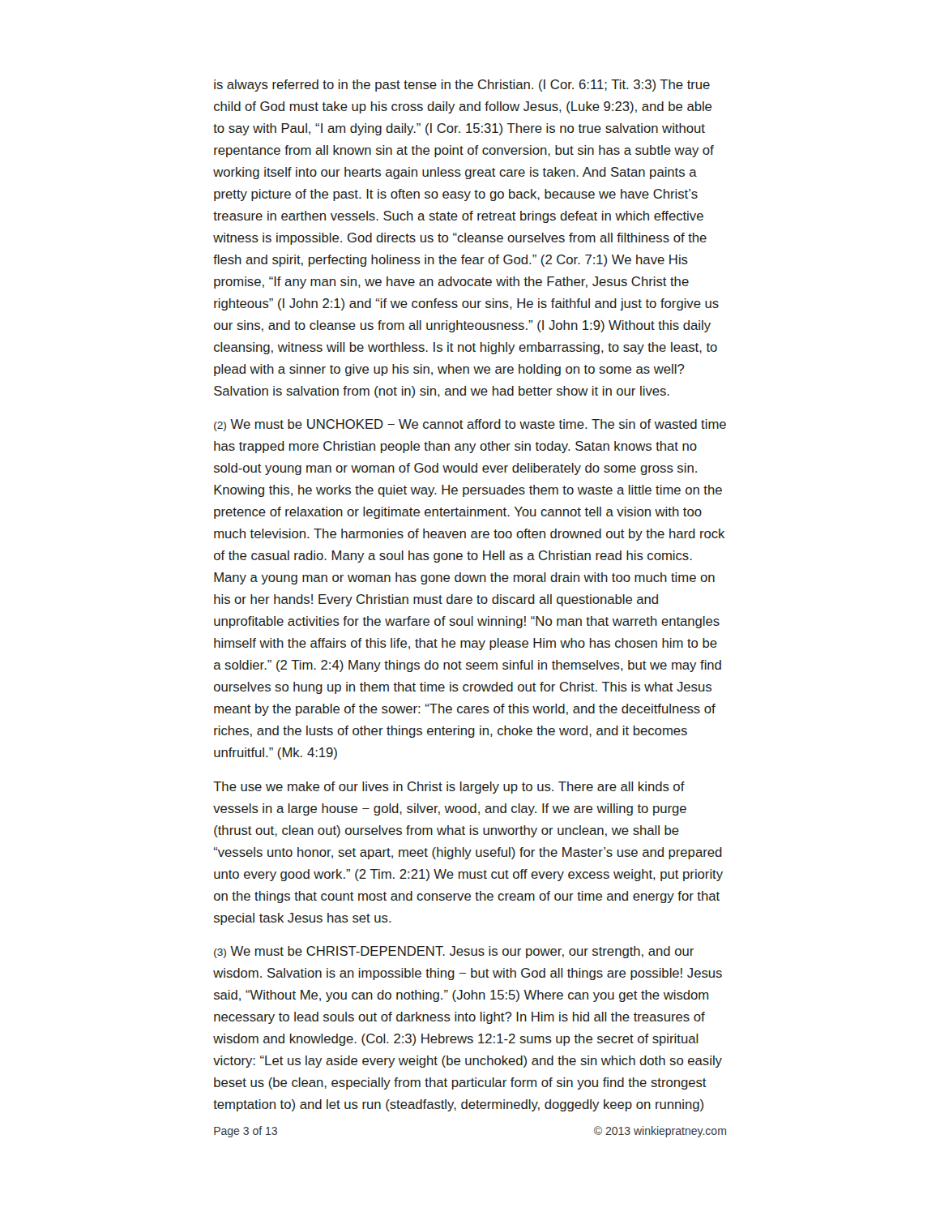is always referred to in the past tense in the Christian. (I Cor. 6:11; Tit. 3:3) The true child of God must take up his cross daily and follow Jesus, (Luke 9:23), and be able to say with Paul, “I am dying daily.” (I Cor. 15:31) There is no true salvation without repentance from all known sin at the point of conversion, but sin has a subtle way of working itself into our hearts again unless great care is taken. And Satan paints a pretty picture of the past. It is often so easy to go back, because we have Christ’s treasure in earthen vessels. Such a state of retreat brings defeat in which effective witness is impossible. God directs us to “cleanse ourselves from all filthiness of the flesh and spirit, perfecting holiness in the fear of God.” (2 Cor. 7:1) We have His promise, “If any man sin, we have an advocate with the Father, Jesus Christ the righteous” (I John 2:1) and “if we confess our sins, He is faithful and just to forgive us our sins, and to cleanse us from all unrighteousness.” (I John 1:9) Without this daily cleansing, witness will be worthless. Is it not highly embarrassing, to say the least, to plead with a sinner to give up his sin, when we are holding on to some as well? Salvation is salvation from (not in) sin, and we had better show it in our lives.
(2) We must be UNCHOKED − We cannot afford to waste time. The sin of wasted time has trapped more Christian people than any other sin today. Satan knows that no sold-out young man or woman of God would ever deliberately do some gross sin. Knowing this, he works the quiet way. He persuades them to waste a little time on the pretence of relaxation or legitimate entertainment. You cannot tell a vision with too much television. The harmonies of heaven are too often drowned out by the hard rock of the casual radio. Many a soul has gone to Hell as a Christian read his comics. Many a young man or woman has gone down the moral drain with too much time on his or her hands! Every Christian must dare to discard all questionable and unprofitable activities for the warfare of soul winning! “No man that warreth entangles himself with the affairs of this life, that he may please Him who has chosen him to be a soldier.” (2 Tim. 2:4) Many things do not seem sinful in themselves, but we may find ourselves so hung up in them that time is crowded out for Christ. This is what Jesus meant by the parable of the sower: “The cares of this world, and the deceitfulness of riches, and the lusts of other things entering in, choke the word, and it becomes unfruitful.” (Mk. 4:19)
The use we make of our lives in Christ is largely up to us. There are all kinds of vessels in a large house − gold, silver, wood, and clay. If we are willing to purge (thrust out, clean out) ourselves from what is unworthy or unclean, we shall be “vessels unto honor, set apart, meet (highly useful) for the Master’s use and prepared unto every good work.” (2 Tim. 2:21) We must cut off every excess weight, put priority on the things that count most and conserve the cream of our time and energy for that special task Jesus has set us.
(3) We must be CHRIST-DEPENDENT. Jesus is our power, our strength, and our wisdom. Salvation is an impossible thing − but with God all things are possible! Jesus said, “Without Me, you can do nothing.” (John 15:5) Where can you get the wisdom necessary to lead souls out of darkness into light? In Him is hid all the treasures of wisdom and knowledge. (Col. 2:3) Hebrews 12:1-2 sums up the secret of spiritual victory: “Let us lay aside every weight (be unchoked) and the sin which doth so easily beset us (be clean, especially from that particular form of sin you find the strongest temptation to) and let us run (steadfastly, determinedly, doggedly keep on running)
Page 3 of 13 © 2013 winkiepratney.com